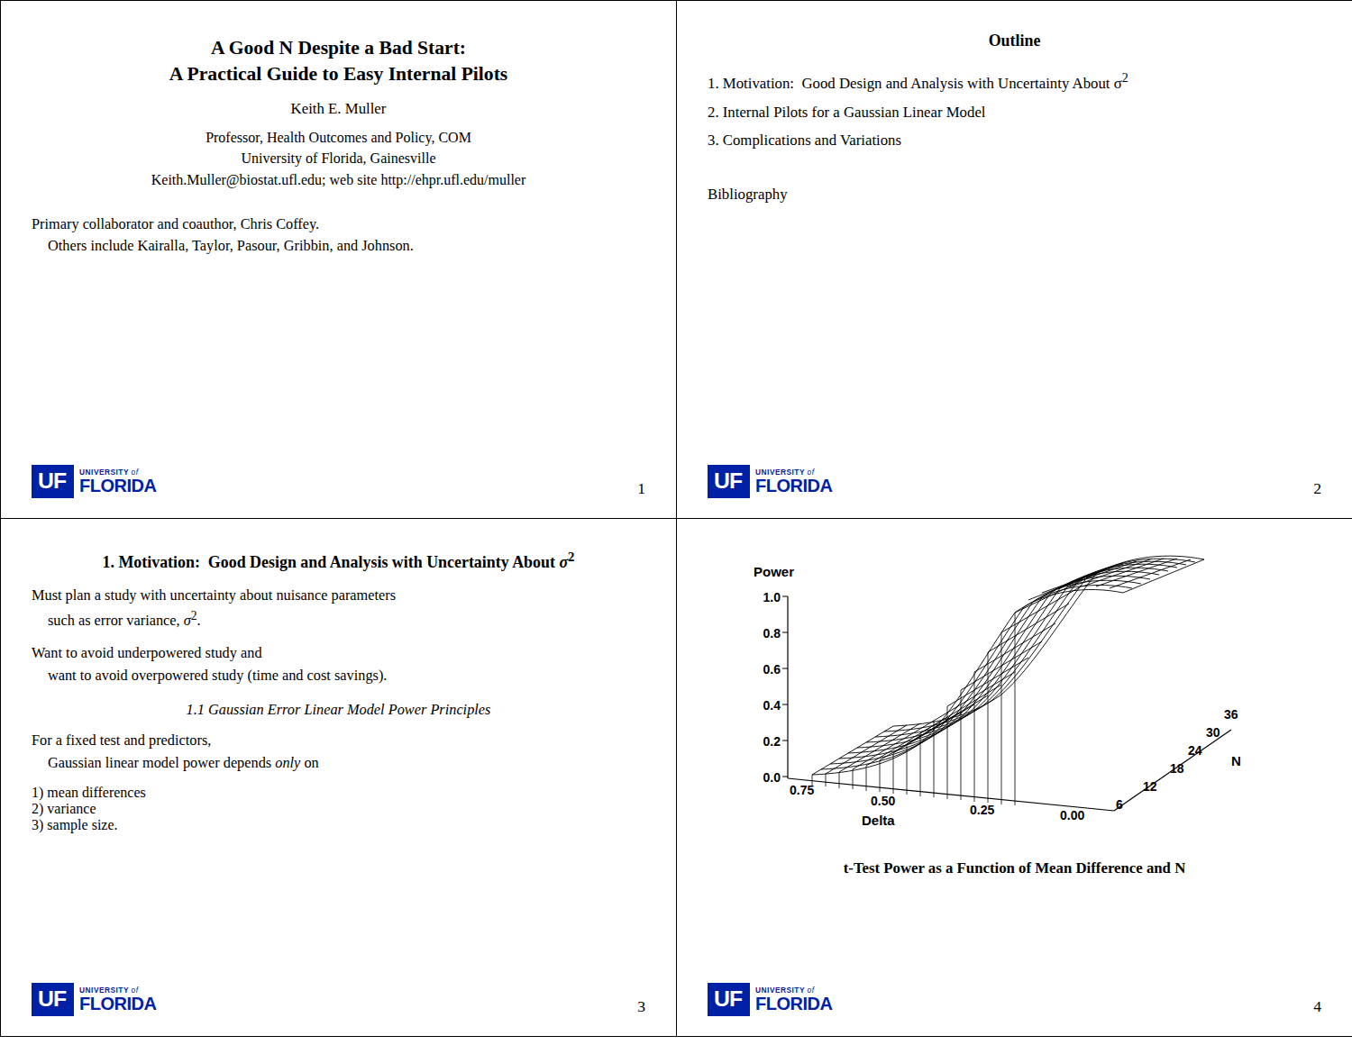A Good N Despite a Bad Start:
A Practical Guide to Easy Internal Pilots
Keith E. Muller
Professor, Health Outcomes and Policy, COM
University of Florida, Gainesville
Keith.Muller@biostat.ufl.edu; web site http://ehpr.ufl.edu/muller
Primary collaborator and coauthor, Chris Coffey.
Others include Kairalla, Taylor, Pasour, Gribbin, and Johnson.
UF UNIVERSITY of FLORIDA 1
Outline
1. Motivation: Good Design and Analysis with Uncertainty About σ2
2. Internal Pilots for a Gaussian Linear Model
3. Complications and Variations
Bibliography
UF UNIVERSITY of FLORIDA 2
1. Motivation: Good Design and Analysis with Uncertainty About σ2
Must plan a study with uncertainty about nuisance parameters
such as error variance, σ2.
Want to avoid underpowered study and
want to avoid overpowered study (time and cost savings).
1.1 Gaussian Error Linear Model Power Principles
For a fixed test and predictors,
Gaussian linear model power depends only on
1) mean differences
2) variance
3) sample size.
UF UNIVERSITY of FLORIDA 3
Power 1.0 0.8 0.6 0.4 0.2 0.0 0.75 0.50 0.25 0.00 Delta 6 12 18 24 30 36 N
t-Test Power as a Function of Mean Difference and N
UF UNIVERSITY of FLORIDA 4